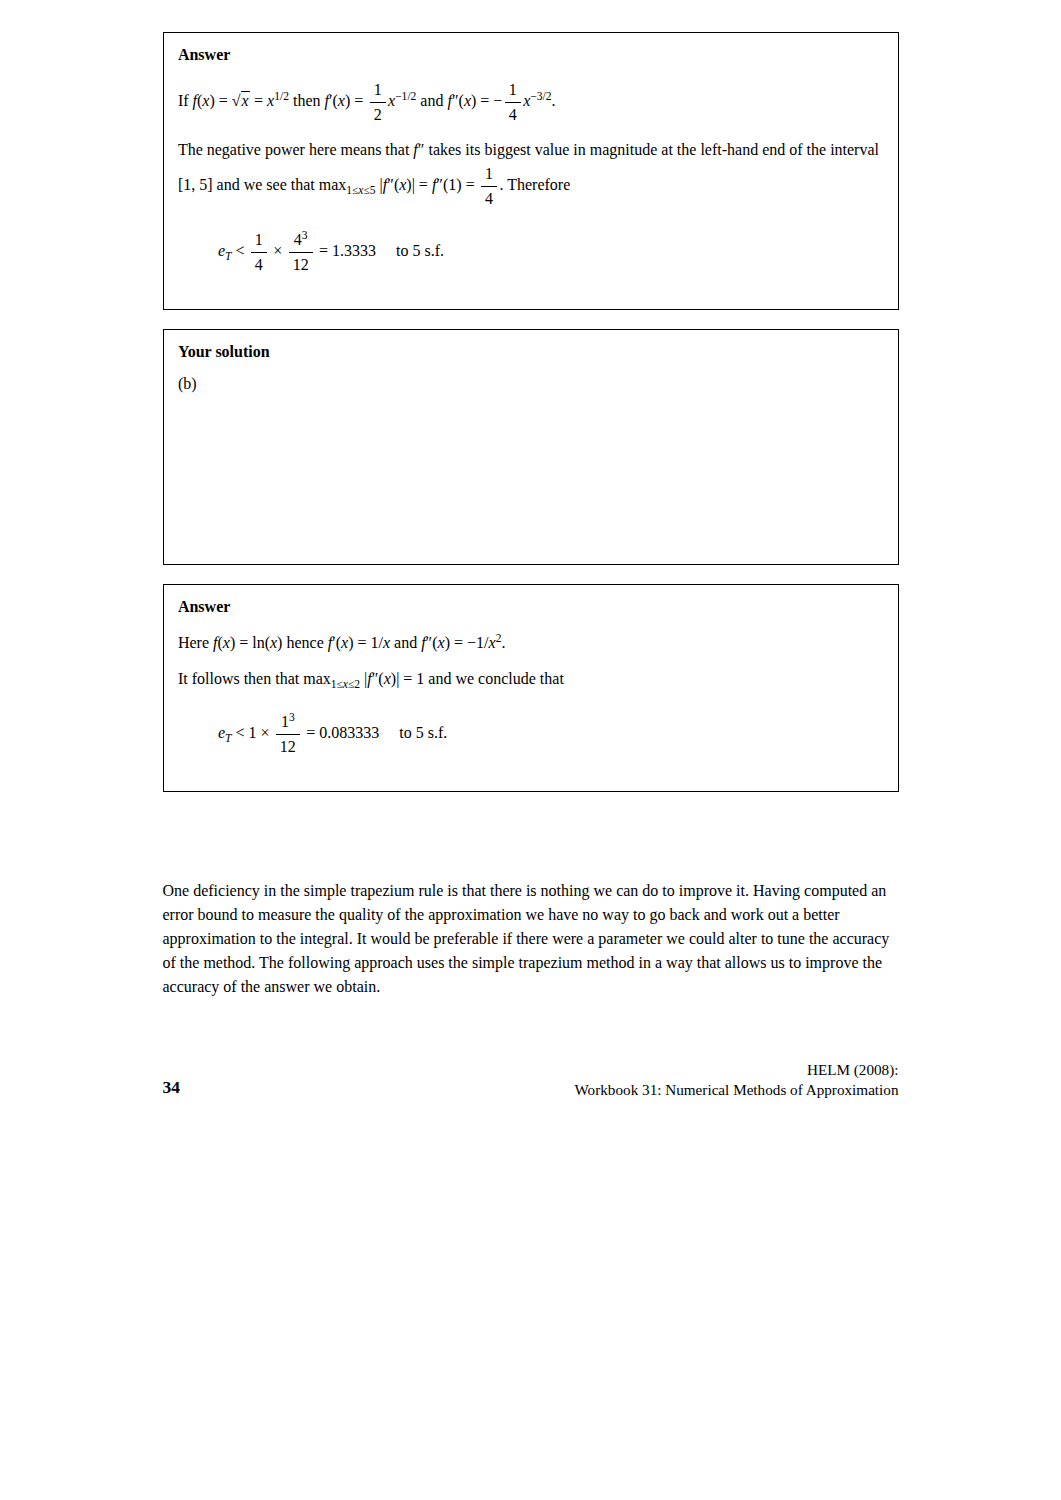Answer
If f(x) = √x = x1/2 then f′(x) = 12 x−1/2 and f″(x) = −14 x−3/2.
The negative power here means that f″ takes its biggest value in magnitude at the left-hand end of the interval [1, 5] and we see that max1≤x≤5 |f″(x)| = f″(1) = 14. Therefore
eT < 14 × 4312 = 1.3333 to 5 s.f.
Your solution
(b)
Answer
Here f(x) = ln(x) hence f′(x) = 1/x and f″(x) = −1/x2.
It follows then that max1≤x≤2 |f″(x)| = 1 and we conclude that
eT < 1 × 1312 = 0.083333 to 5 s.f.
One deficiency in the simple trapezium rule is that there is nothing we can do to improve it. Having computed an error bound to measure the quality of the approximation we have no way to go back and work out a better approximation to the integral. It would be preferable if there were a parameter we could alter to tune the accuracy of the method. The following approach uses the simple trapezium method in a way that allows us to improve the accuracy of the answer we obtain.
34
HELM (2008):
Workbook 31: Numerical Methods of Approximation